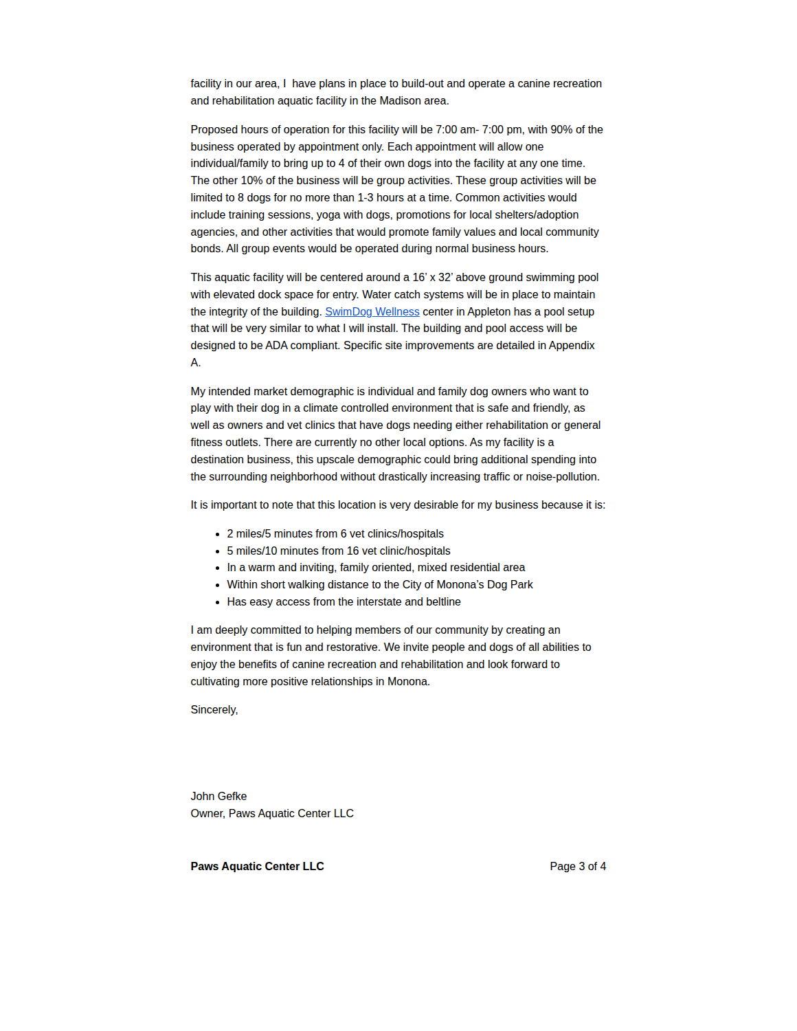facility in our area, I have plans in place to build-out and operate a canine recreation and rehabilitation aquatic facility in the Madison area.
Proposed hours of operation for this facility will be 7:00 am- 7:00 pm, with 90% of the business operated by appointment only. Each appointment will allow one individual/family to bring up to 4 of their own dogs into the facility at any one time. The other 10% of the business will be group activities. These group activities will be limited to 8 dogs for no more than 1-3 hours at a time. Common activities would include training sessions, yoga with dogs, promotions for local shelters/adoption agencies, and other activities that would promote family values and local community bonds. All group events would be operated during normal business hours.
This aquatic facility will be centered around a 16’ x 32’ above ground swimming pool with elevated dock space for entry. Water catch systems will be in place to maintain the integrity of the building. SwimDog Wellness center in Appleton has a pool setup that will be very similar to what I will install. The building and pool access will be designed to be ADA compliant. Specific site improvements are detailed in Appendix A.
My intended market demographic is individual and family dog owners who want to play with their dog in a climate controlled environment that is safe and friendly, as well as owners and vet clinics that have dogs needing either rehabilitation or general fitness outlets. There are currently no other local options. As my facility is a destination business, this upscale demographic could bring additional spending into the surrounding neighborhood without drastically increasing traffic or noise-pollution.
It is important to note that this location is very desirable for my business because it is:
2 miles/5 minutes from 6 vet clinics/hospitals
5 miles/10 minutes from 16 vet clinic/hospitals
In a warm and inviting, family oriented, mixed residential area
Within short walking distance to the City of Monona’s Dog Park
Has easy access from the interstate and beltline
I am deeply committed to helping members of our community by creating an environment that is fun and restorative. We invite people and dogs of all abilities to enjoy the benefits of canine recreation and rehabilitation and look forward to cultivating more positive relationships in Monona.
Sincerely,
John Gefke
Owner, Paws Aquatic Center LLC
Paws Aquatic Center LLC
Page 3 of 4